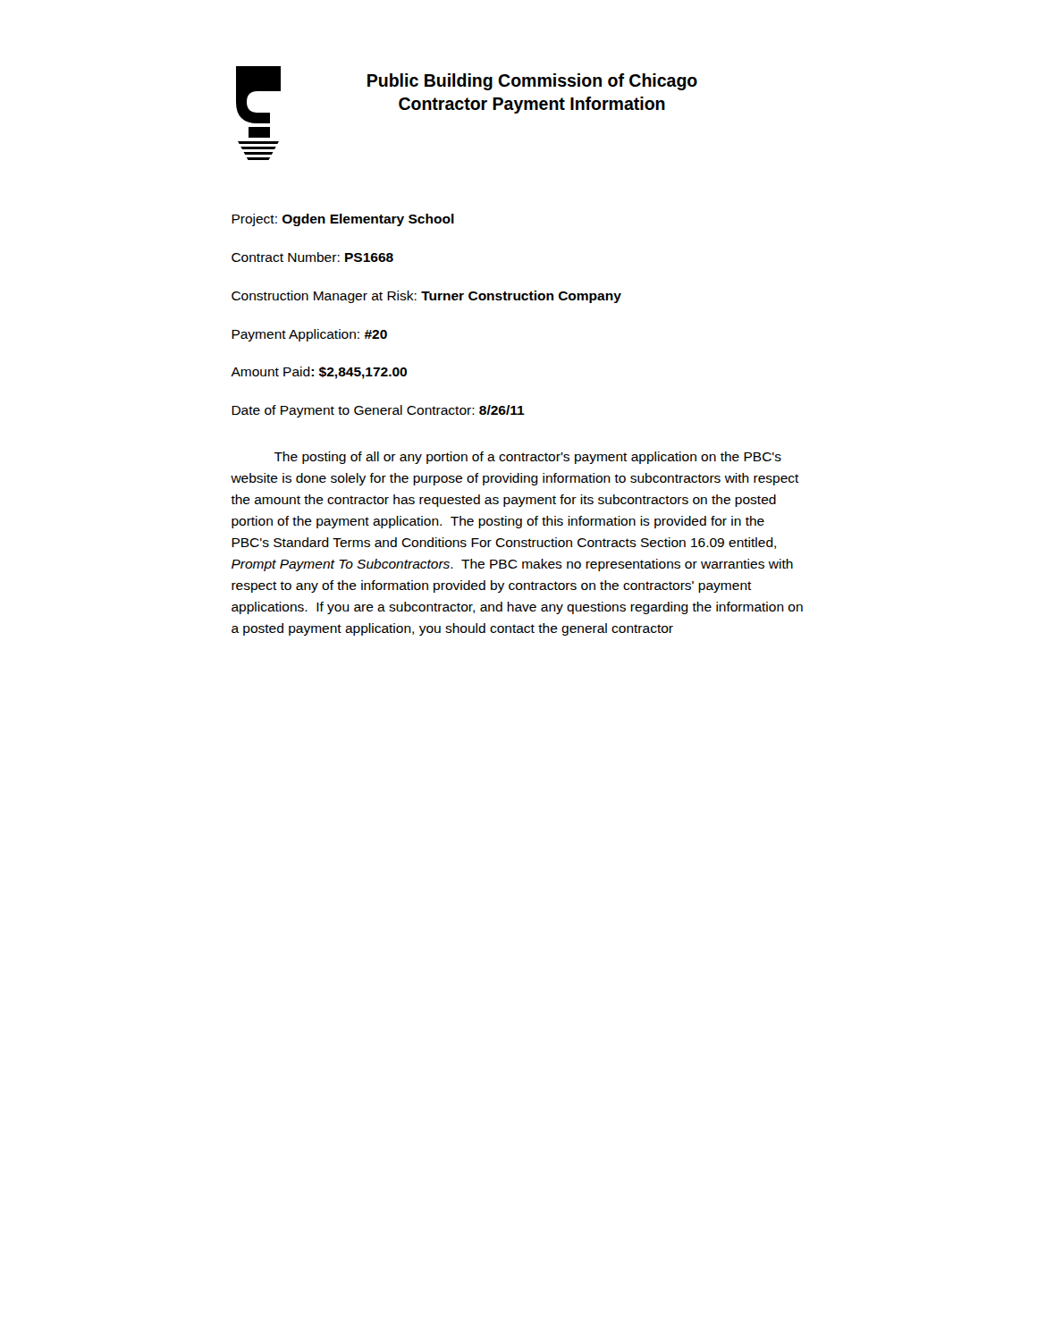Public Building Commission of Chicago
Contractor Payment Information
Project: Ogden Elementary School
Contract Number: PS1668
Construction Manager at Risk: Turner Construction Company
Payment Application: #20
Amount Paid: $2,845,172.00
Date of Payment to General Contractor: 8/26/11
The posting of all or any portion of a contractor's payment application on the PBC's website is done solely for the purpose of providing information to subcontractors with respect the amount the contractor has requested as payment for its subcontractors on the posted portion of the payment application. The posting of this information is provided for in the PBC's Standard Terms and Conditions For Construction Contracts Section 16.09 entitled, Prompt Payment To Subcontractors. The PBC makes no representations or warranties with respect to any of the information provided by contractors on the contractors' payment applications. If you are a subcontractor, and have any questions regarding the information on a posted payment application, you should contact the general contractor